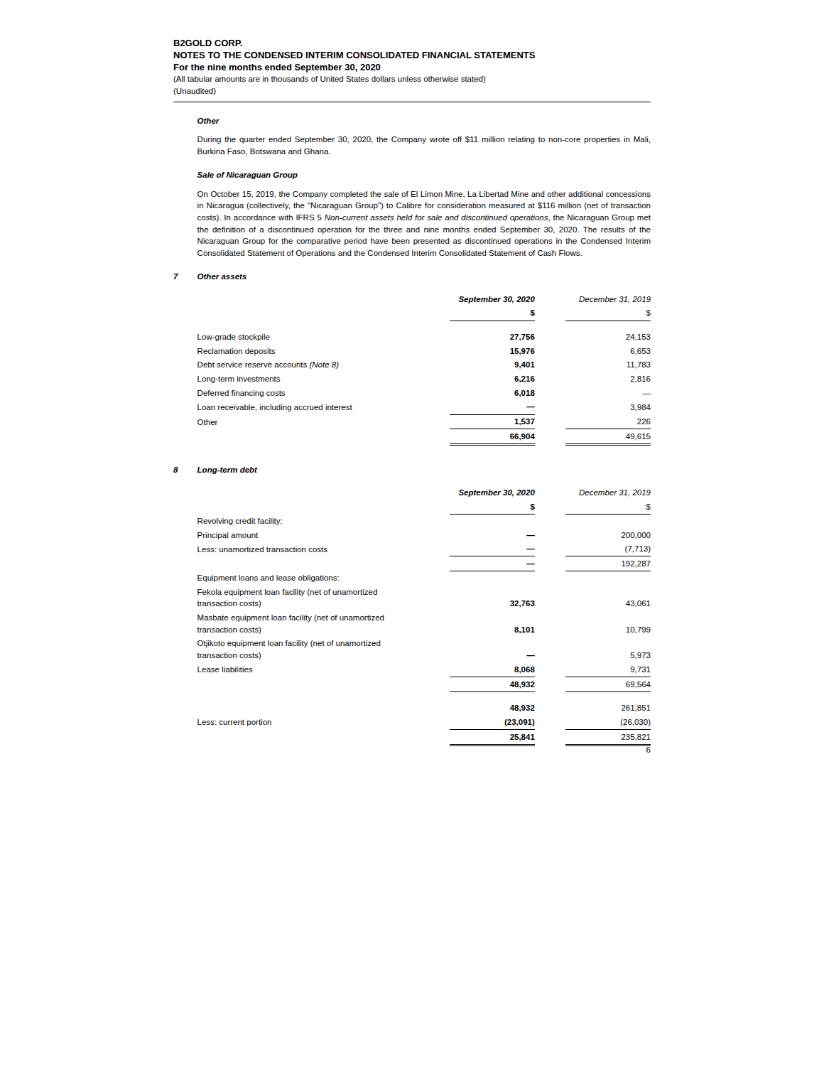B2GOLD CORP.
NOTES TO THE CONDENSED INTERIM CONSOLIDATED FINANCIAL STATEMENTS
For the nine months ended September 30, 2020
(All tabular amounts are in thousands of United States dollars unless otherwise stated)
(Unaudited)
Other
During the quarter ended September 30, 2020, the Company wrote off $11 million relating to non-core properties in Mali, Burkina Faso, Botswana and Ghana.
Sale of Nicaraguan Group
On October 15, 2019, the Company completed the sale of El Limon Mine, La Libertad Mine and other additional concessions in Nicaragua (collectively, the "Nicaraguan Group") to Calibre for consideration measured at $116 million (net of transaction costs). In accordance with IFRS 5 Non-current assets held for sale and discontinued operations, the Nicaraguan Group met the definition of a discontinued operation for the three and nine months ended September 30, 2020. The results of the Nicaraguan Group for the comparative period have been presented as discontinued operations in the Condensed Interim Consolidated Statement of Operations and the Condensed Interim Consolidated Statement of Cash Flows.
7
Other assets
| | | September 30, 2020 | | December 31, 2019 |
| | | $ | | $ |
| Low-grade stockpile | | 27,756 | | 24,153 |
| Reclamation deposits | | 15,976 | | 6,653 |
| Debt service reserve accounts (Note 8) | | 9,401 | | 11,783 |
| Long-term investments | | 6,216 | | 2,816 |
| Deferred financing costs | | 6,018 | | — |
| Loan receivable, including accrued interest | | — | | 3,984 |
| Other | | 1,537 | | 226 |
| | | 66,904 | | 49,615 |
8
Long-term debt
| | | September 30, 2020 | | December 31, 2019 |
| | | $ | | $ |
| Revolving credit facility: | | | | |
| Principal amount | | — | | 200,000 |
| Less: unamortized transaction costs | | — | | (7,713) |
| | | — | | 192,287 |
| Equipment loans and lease obligations: | | | | |
| Fekola equipment loan facility (net of unamortized transaction costs) | | 32,763 | | 43,061 |
| Masbate equipment loan facility (net of unamortized transaction costs) | | 8,101 | | 10,799 |
| Otjikoto equipment loan facility (net of unamortized transaction costs) | | — | | 5,973 |
| Lease liabilities | | 8,068 | | 9,731 |
| | | 48,932 | | 69,564 |
| | | 48,932 | | 261,851 |
| Less: current portion | | (23,091) | | (26,030) |
| | | 25,841 | | 235,821 |
6